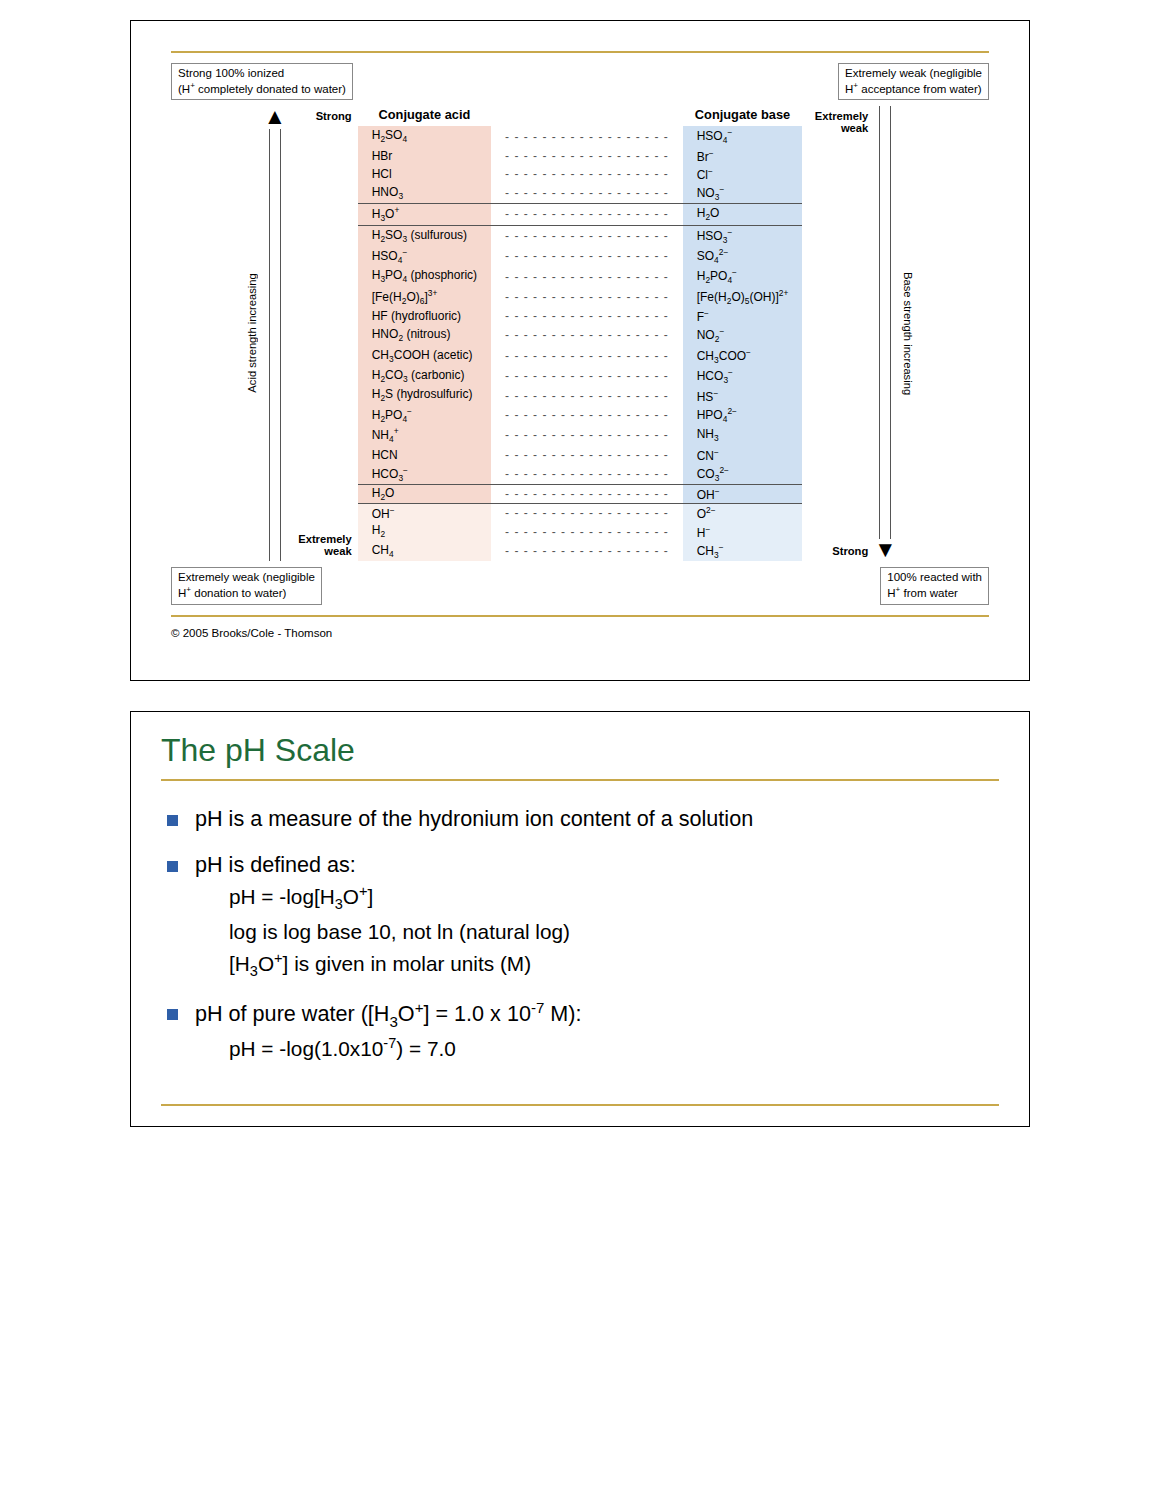Strong 100% ionized
(H+ completely donated to water)
Extremely weak (negligible
H+ acceptance from water)
Acid strength increasing
▲
Strong
Extremely
weak
| Conjugate acid | | Conjugate base |
| --- | --- | --- |
| H 2 SO 4 | - - - - - - - - - - - - - - - - - - | HSO 4 − |
| HBr | - - - - - - - - - - - - - - - - - - | Br − |
| HCl | - - - - - - - - - - - - - - - - - - | Cl − |
| HNO 3 | - - - - - - - - - - - - - - - - - - | NO 3 − |
| H 3 O + | - - - - - - - - - - - - - - - - - - | H 2 O |
| H 2 SO 3 (sulfurous) | - - - - - - - - - - - - - - - - - - | HSO 3 − |
| HSO 4 − | - - - - - - - - - - - - - - - - - - | SO 4 2− |
| H 3 PO 4 (phosphoric) | - - - - - - - - - - - - - - - - - - | H 2 PO 4 − |
| [Fe(H 2 O) 6 ] 3+ | - - - - - - - - - - - - - - - - - - | [Fe(H 2 O) 5 (OH)] 2+ |
| HF (hydrofluoric) | - - - - - - - - - - - - - - - - - - | F − |
| HNO 2 (nitrous) | - - - - - - - - - - - - - - - - - - | NO 2 − |
| CH 3 COOH (acetic) | - - - - - - - - - - - - - - - - - - | CH 3 COO − |
| H 2 CO 3 (carbonic) | - - - - - - - - - - - - - - - - - - | HCO 3 − |
| H 2 S (hydrosulfuric) | - - - - - - - - - - - - - - - - - - | HS − |
| H 2 PO 4 − | - - - - - - - - - - - - - - - - - - | HPO 4 2− |
| NH 4 + | - - - - - - - - - - - - - - - - - - | NH 3 |
| HCN | - - - - - - - - - - - - - - - - - - | CN − |
| HCO 3 − | - - - - - - - - - - - - - - - - - - | CO 3 2− |
| H 2 O | - - - - - - - - - - - - - - - - - - | OH − |
| OH − | - - - - - - - - - - - - - - - - - - | O 2− |
| H 2 | - - - - - - - - - - - - - - - - - - | H − |
| CH 4 | - - - - - - - - - - - - - - - - - - | CH 3 − |
Extremely
weak
Strong
▼
Base strength increasing
Extremely weak (negligible
H+ donation to water)
100% reacted with
H+ from water
© 2005 Brooks/Cole - Thomson
The pH Scale
pH is a measure of the hydronium ion content of a solution
pH is defined as:
pH = -log[H3O+]
log is log base 10, not ln (natural log)
[H3O+] is given in molar units (M)
pH of pure water ([H3O+] = 1.0 x 10-7 M):
pH = -log(1.0x10-7) = 7.0